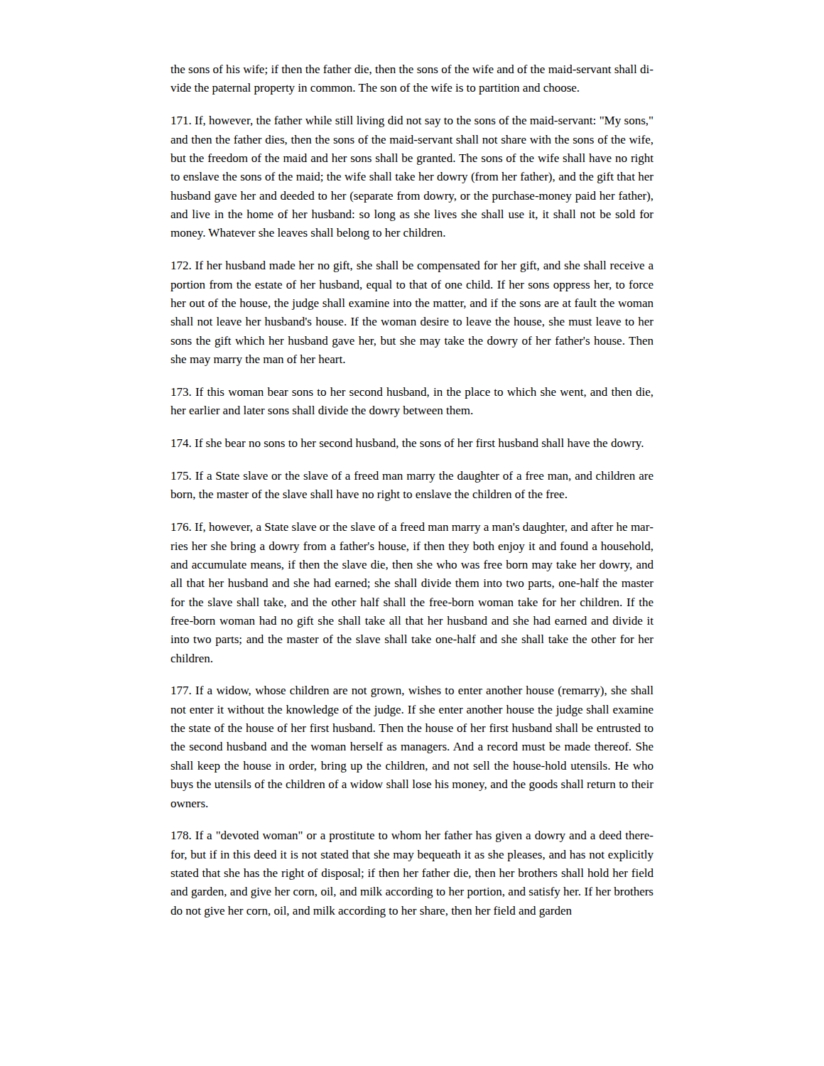the sons of his wife; if then the father die, then the sons of the wife and of the maid-servant shall divide the paternal property in common. The son of the wife is to partition and choose.
171. If, however, the father while still living did not say to the sons of the maid-servant: "My sons," and then the father dies, then the sons of the maid-servant shall not share with the sons of the wife, but the freedom of the maid and her sons shall be granted. The sons of the wife shall have no right to enslave the sons of the maid; the wife shall take her dowry (from her father), and the gift that her husband gave her and deeded to her (separate from dowry, or the purchase-money paid her father), and live in the home of her husband: so long as she lives she shall use it, it shall not be sold for money. Whatever she leaves shall belong to her children.
172. If her husband made her no gift, she shall be compensated for her gift, and she shall receive a portion from the estate of her husband, equal to that of one child. If her sons oppress her, to force her out of the house, the judge shall examine into the matter, and if the sons are at fault the woman shall not leave her husband's house. If the woman desire to leave the house, she must leave to her sons the gift which her husband gave her, but she may take the dowry of her father's house. Then she may marry the man of her heart.
173. If this woman bear sons to her second husband, in the place to which she went, and then die, her earlier and later sons shall divide the dowry between them.
174. If she bear no sons to her second husband, the sons of her first husband shall have the dowry.
175. If a State slave or the slave of a freed man marry the daughter of a free man, and children are born, the master of the slave shall have no right to enslave the children of the free.
176. If, however, a State slave or the slave of a freed man marry a man's daughter, and after he marries her she bring a dowry from a father's house, if then they both enjoy it and found a household, and accumulate means, if then the slave die, then she who was free born may take her dowry, and all that her husband and she had earned; she shall divide them into two parts, one-half the master for the slave shall take, and the other half shall the free-born woman take for her children. If the free-born woman had no gift she shall take all that her husband and she had earned and divide it into two parts; and the master of the slave shall take one-half and she shall take the other for her children.
177. If a widow, whose children are not grown, wishes to enter another house (remarry), she shall not enter it without the knowledge of the judge. If she enter another house the judge shall examine the state of the house of her first husband. Then the house of her first husband shall be entrusted to the second husband and the woman herself as managers. And a record must be made thereof. She shall keep the house in order, bring up the children, and not sell the house-hold utensils. He who buys the utensils of the children of a widow shall lose his money, and the goods shall return to their owners.
178. If a "devoted woman" or a prostitute to whom her father has given a dowry and a deed therefor, but if in this deed it is not stated that she may bequeath it as she pleases, and has not explicitly stated that she has the right of disposal; if then her father die, then her brothers shall hold her field and garden, and give her corn, oil, and milk according to her portion, and satisfy her. If her brothers do not give her corn, oil, and milk according to her share, then her field and garden